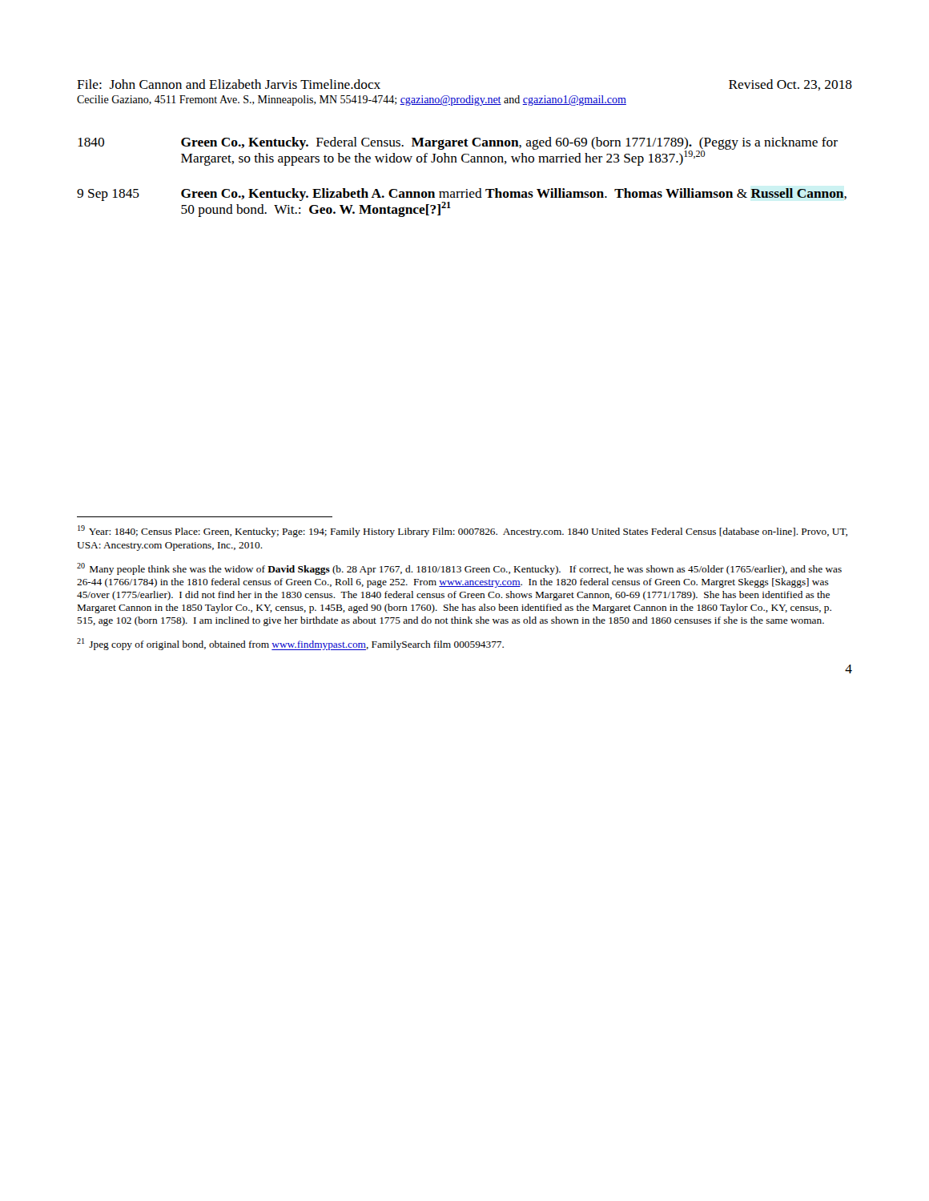File: John Cannon and Elizabeth Jarvis Timeline.docx Revised Oct. 23, 2018
Cecilie Gaziano, 4511 Fremont Ave. S., Minneapolis, MN 55419-4744; cgaziano@prodigy.net and cgaziano1@gmail.com
1840
Green Co., Kentucky. Federal Census. Margaret Cannon, aged 60-69 (born 1771/1789). (Peggy is a nickname for Margaret, so this appears to be the widow of John Cannon, who married her 23 Sep 1837.)19,20
9 Sep 1845
Green Co., Kentucky. Elizabeth A. Cannon married Thomas Williamson. Thomas Williamson & Russell Cannon, 50 pound bond. Wit.: Geo. W. Montagnce[?]21
19 Year: 1840; Census Place: Green, Kentucky; Page: 194; Family History Library Film: 0007826. Ancestry.com. 1840 United States Federal Census [database on-line]. Provo, UT, USA: Ancestry.com Operations, Inc., 2010.
20 Many people think she was the widow of David Skaggs (b. 28 Apr 1767, d. 1810/1813 Green Co., Kentucky). If correct, he was shown as 45/older (1765/earlier), and she was 26-44 (1766/1784) in the 1810 federal census of Green Co., Roll 6, page 252. From www.ancestry.com. In the 1820 federal census of Green Co. Margret Skeggs [Skaggs] was 45/over (1775/earlier). I did not find her in the 1830 census. The 1840 federal census of Green Co. shows Margaret Cannon, 60-69 (1771/1789). She has been identified as the Margaret Cannon in the 1850 Taylor Co., KY, census, p. 145B, aged 90 (born 1760). She has also been identified as the Margaret Cannon in the 1860 Taylor Co., KY, census, p. 515, age 102 (born 1758). I am inclined to give her birthdate as about 1775 and do not think she was as old as shown in the 1850 and 1860 censuses if she is the same woman.
21 Jpeg copy of original bond, obtained from www.findmypast.com, FamilySearch film 000594377.
4